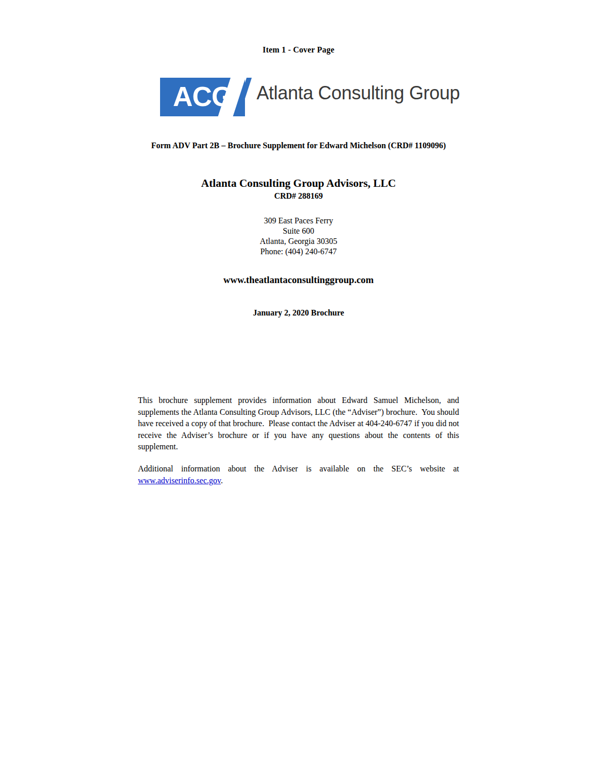Item 1 - Cover Page
ACG
Atlanta Consulting Group
Form ADV Part 2B – Brochure Supplement for Edward Michelson (CRD# 1109096)
Atlanta Consulting Group Advisors, LLC
CRD# 288169
309 East Paces Ferry
Suite 600
Atlanta, Georgia 30305
Phone: (404) 240-6747
www.theatlantaconsultinggroup.com
January 2, 2020 Brochure
This brochure supplement provides information about Edward Samuel Michelson, and supplements the Atlanta Consulting Group Advisors, LLC (the “Adviser”) brochure. You should have received a copy of that brochure. Please contact the Adviser at 404-240-6747 if you did not receive the Adviser’s brochure or if you have any questions about the contents of this supplement.
Additional information about the Adviser is available on the SEC’s website at www.adviserinfo.sec.gov.